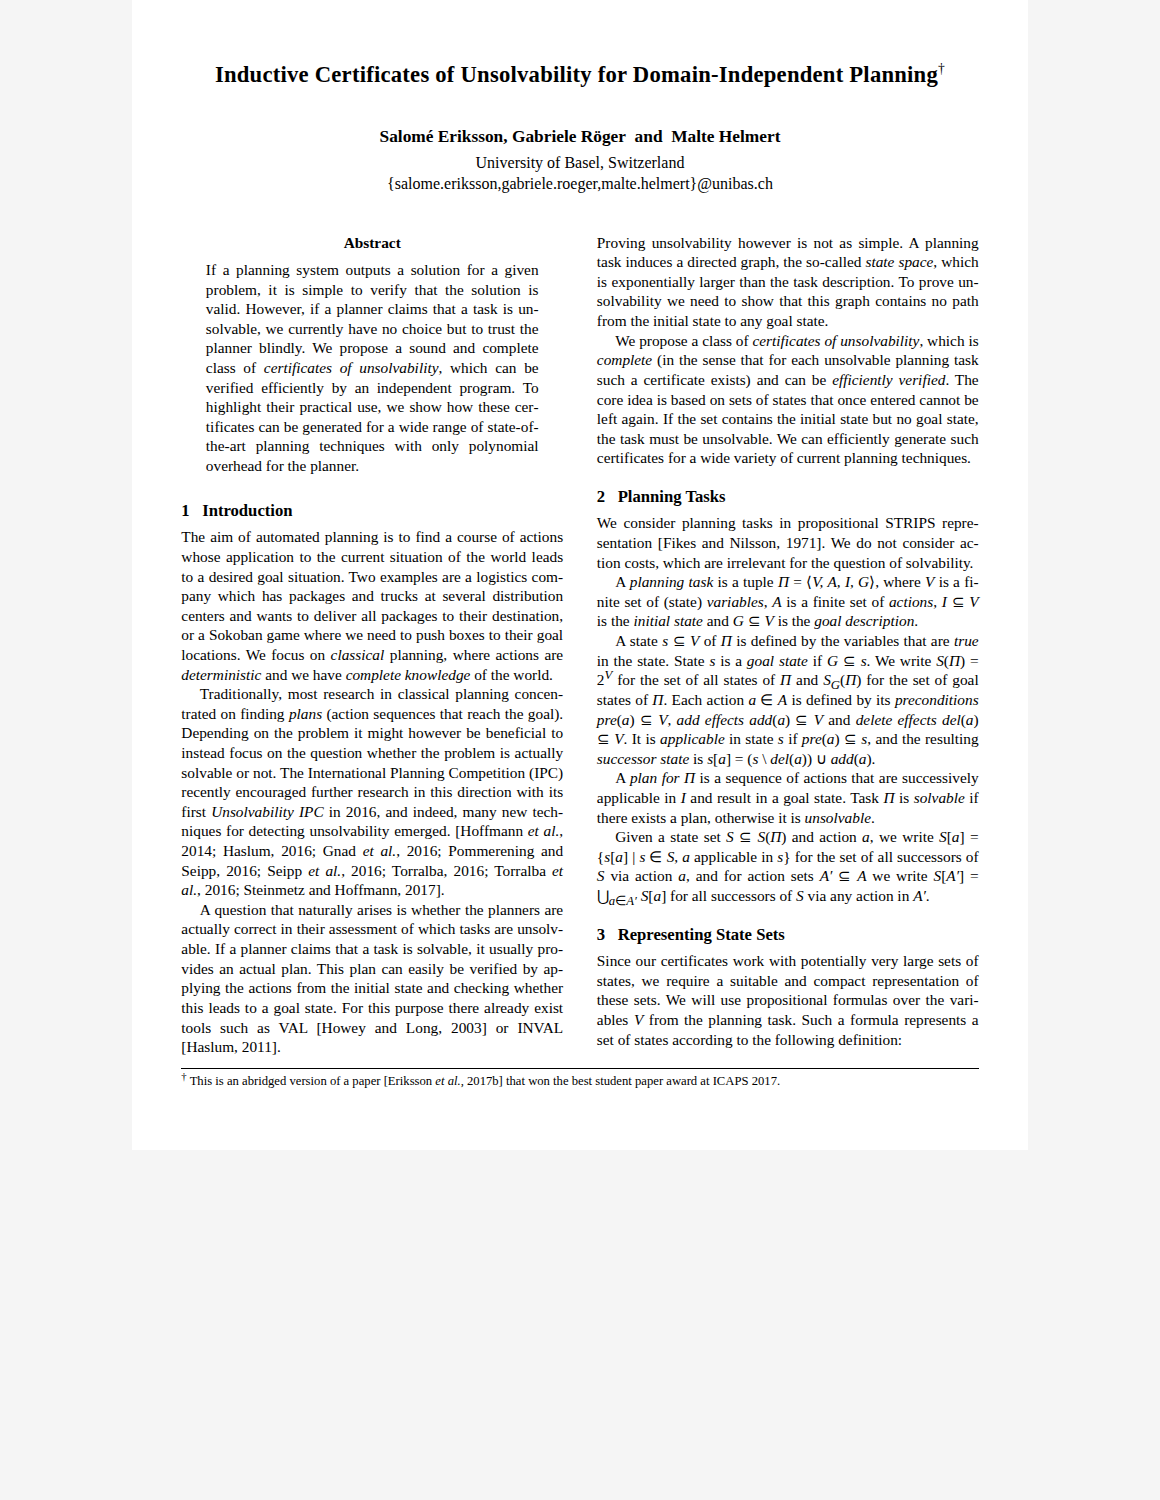Inductive Certificates of Unsolvability for Domain-Independent Planning†
Salomé Eriksson, Gabriele Röger and Malte Helmert
University of Basel, Switzerland
{salome.eriksson,gabriele.roeger,malte.helmert}@unibas.ch
Abstract
If a planning system outputs a solution for a given problem, it is simple to verify that the solution is valid. However, if a planner claims that a task is unsolvable, we currently have no choice but to trust the planner blindly. We propose a sound and complete class of certificates of unsolvability, which can be verified efficiently by an independent program. To highlight their practical use, we show how these certificates can be generated for a wide range of state-of-the-art planning techniques with only polynomial overhead for the planner.
1 Introduction
The aim of automated planning is to find a course of actions whose application to the current situation of the world leads to a desired goal situation. Two examples are a logistics company which has packages and trucks at several distribution centers and wants to deliver all packages to their destination, or a Sokoban game where we need to push boxes to their goal locations. We focus on classical planning, where actions are deterministic and we have complete knowledge of the world.
Traditionally, most research in classical planning concentrated on finding plans (action sequences that reach the goal). Depending on the problem it might however be beneficial to instead focus on the question whether the problem is actually solvable or not. The International Planning Competition (IPC) recently encouraged further research in this direction with its first Unsolvability IPC in 2016, and indeed, many new techniques for detecting unsolvability emerged. [Hoffmann et al., 2014; Haslum, 2016; Gnad et al., 2016; Pommerening and Seipp, 2016; Seipp et al., 2016; Torralba, 2016; Torralba et al., 2016; Steinmetz and Hoffmann, 2017].
A question that naturally arises is whether the planners are actually correct in their assessment of which tasks are unsolvable. If a planner claims that a task is solvable, it usually provides an actual plan. This plan can easily be verified by applying the actions from the initial state and checking whether this leads to a goal state. For this purpose there already exist tools such as VAL [Howey and Long, 2003] or INVAL [Haslum, 2011].
Proving unsolvability however is not as simple. A planning task induces a directed graph, the so-called state space, which is exponentially larger than the task description. To prove unsolvability we need to show that this graph contains no path from the initial state to any goal state.
We propose a class of certificates of unsolvability, which is complete (in the sense that for each unsolvable planning task such a certificate exists) and can be efficiently verified. The core idea is based on sets of states that once entered cannot be left again. If the set contains the initial state but no goal state, the task must be unsolvable. We can efficiently generate such certificates for a wide variety of current planning techniques.
2 Planning Tasks
We consider planning tasks in propositional STRIPS representation [Fikes and Nilsson, 1971]. We do not consider action costs, which are irrelevant for the question of solvability.
A planning task is a tuple Π = ⟨V, A, I, G⟩, where V is a finite set of (state) variables, A is a finite set of actions, I ⊆ V is the initial state and G ⊆ V is the goal description.
A state s ⊆ V of Π is defined by the variables that are true in the state. State s is a goal state if G ⊆ s. We write S(Π) = 2V for the set of all states of Π and SG(Π) for the set of goal states of Π. Each action a ∈ A is defined by its preconditions pre(a) ⊆ V, add effects add(a) ⊆ V and delete effects del(a) ⊆ V. It is applicable in state s if pre(a) ⊆ s, and the resulting successor state is s[a] = (s \ del(a)) ∪ add(a).
A plan for Π is a sequence of actions that are successively applicable in I and result in a goal state. Task Π is solvable if there exists a plan, otherwise it is unsolvable.
Given a state set S ⊆ S(Π) and action a, we write S[a] = {s[a] | s ∈ S, a applicable in s} for the set of all successors of S via action a, and for action sets A′ ⊆ A we write S[A′] = ⋃a∈A′ S[a] for all successors of S via any action in A′.
3 Representing State Sets
Since our certificates work with potentially very large sets of states, we require a suitable and compact representation of these sets. We will use propositional formulas over the variables V from the planning task. Such a formula represents a set of states according to the following definition:
† This is an abridged version of a paper [Eriksson et al., 2017b] that won the best student paper award at ICAPS 2017.